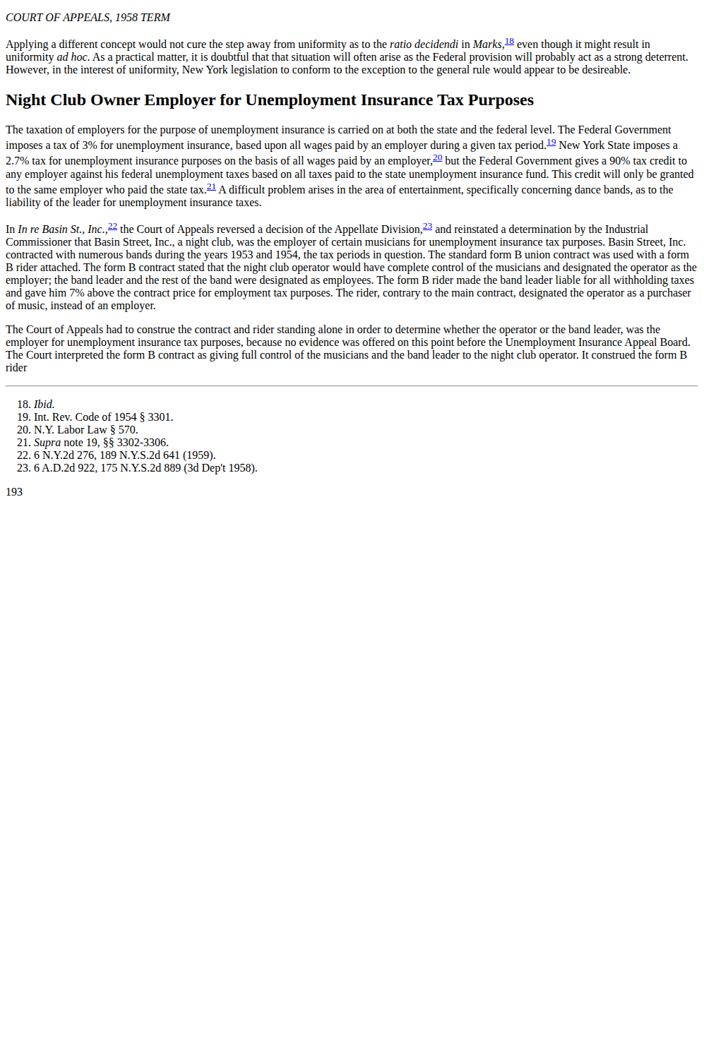COURT OF APPEALS, 1958 TERM
Applying a different concept would not cure the step away from uniformity as to the ratio decidendi in Marks,18 even though it might result in uniformity ad hoc. As a practical matter, it is doubtful that that situation will often arise as the Federal provision will probably act as a strong deterrent. However, in the interest of uniformity, New York legislation to conform to the exception to the general rule would appear to be desireable.
Night Club Owner Employer for Unemployment Insurance Tax Purposes
The taxation of employers for the purpose of unemployment insurance is carried on at both the state and the federal level. The Federal Government imposes a tax of 3% for unemployment insurance, based upon all wages paid by an employer during a given tax period.19 New York State imposes a 2.7% tax for unemployment insurance purposes on the basis of all wages paid by an employer,20 but the Federal Government gives a 90% tax credit to any employer against his federal unemployment taxes based on all taxes paid to the state unemployment insurance fund. This credit will only be granted to the same employer who paid the state tax.21 A difficult problem arises in the area of entertainment, specifically concerning dance bands, as to the liability of the leader for unemployment insurance taxes.
In In re Basin St., Inc.,22 the Court of Appeals reversed a decision of the Appellate Division,23 and reinstated a determination by the Industrial Commissioner that Basin Street, Inc., a night club, was the employer of certain musicians for unemployment insurance tax purposes. Basin Street, Inc. contracted with numerous bands during the years 1953 and 1954, the tax periods in question. The standard form B union contract was used with a form B rider attached. The form B contract stated that the night club operator would have complete control of the musicians and designated the operator as the employer; the band leader and the rest of the band were designated as employees. The form B rider made the band leader liable for all withholding taxes and gave him 7% above the contract price for employment tax purposes. The rider, contrary to the main contract, designated the operator as a purchaser of music, instead of an employer.
The Court of Appeals had to construe the contract and rider standing alone in order to determine whether the operator or the band leader, was the employer for unemployment insurance tax purposes, because no evidence was offered on this point before the Unemployment Insurance Appeal Board. The Court interpreted the form B contract as giving full control of the musicians and the band leader to the night club operator. It construed the form B rider
Ibid.
Int. Rev. Code of 1954 § 3301.
N.Y. Labor Law § 570.
Supra note 19, §§ 3302-3306.
6 N.Y.2d 276, 189 N.Y.S.2d 641 (1959).
6 A.D.2d 922, 175 N.Y.S.2d 889 (3d Dep't 1958).
193